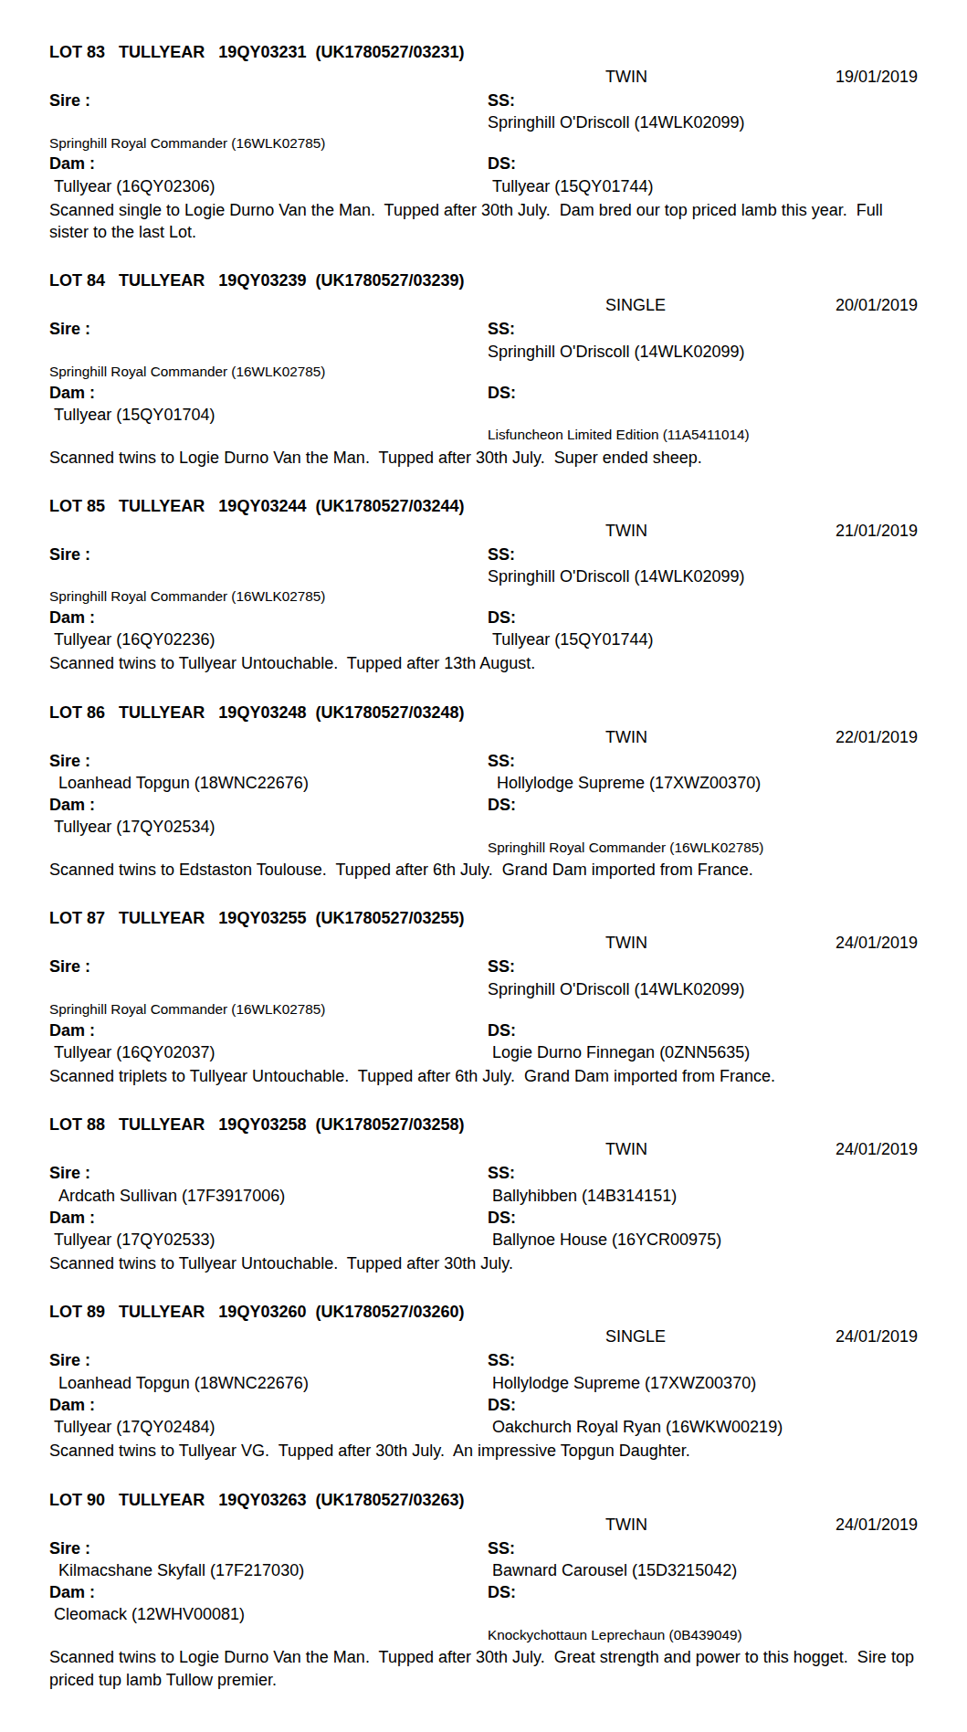LOT 83 TULLYEAR 19QY03231 (UK1780527/03231)
TWIN 19/01/2019
Sire : Springhill Royal Commander (16WLK02785) SS: Springhill O'Driscoll (14WLK02099) Dam : Tullyear (16QY02306) DS: Tullyear (15QY01744)
Scanned single to Logie Durno Van the Man. Tupped after 30th July. Dam bred our top priced lamb this year. Full sister to the last Lot.
LOT 84 TULLYEAR 19QY03239 (UK1780527/03239)
SINGLE 20/01/2019
Sire : Springhill Royal Commander (16WLK02785) SS: Springhill O'Driscoll (14WLK02099) Dam : Tullyear (15QY01704) DS: Lisfuncheon Limited Edition (11A5411014)
Scanned twins to Logie Durno Van the Man. Tupped after 30th July. Super ended sheep.
LOT 85 TULLYEAR 19QY03244 (UK1780527/03244)
TWIN 21/01/2019
Sire : Springhill Royal Commander (16WLK02785) SS: Springhill O'Driscoll (14WLK02099) Dam : Tullyear (16QY02236) DS: Tullyear (15QY01744)
Scanned twins to Tullyear Untouchable. Tupped after 13th August.
LOT 86 TULLYEAR 19QY03248 (UK1780527/03248)
TWIN 22/01/2019
Sire : Loanhead Topgun (18WNC22676) SS: Hollylodge Supreme (17XWZ00370) Dam : Tullyear (17QY02534) DS: Springhill Royal Commander (16WLK02785)
Scanned twins to Edstaston Toulouse. Tupped after 6th July. Grand Dam imported from France.
LOT 87 TULLYEAR 19QY03255 (UK1780527/03255)
TWIN 24/01/2019
Sire : Springhill Royal Commander (16WLK02785) SS: Springhill O'Driscoll (14WLK02099) Dam : Tullyear (16QY02037) DS: Logie Durno Finnegan (0ZNN5635)
Scanned triplets to Tullyear Untouchable. Tupped after 6th July. Grand Dam imported from France.
LOT 88 TULLYEAR 19QY03258 (UK1780527/03258)
TWIN 24/01/2019
Sire : Ardcath Sullivan (17F3917006) SS: Ballyhibben (14B314151) Dam : Tullyear (17QY02533) DS: Ballynoe House (16YCR00975)
Scanned twins to Tullyear Untouchable. Tupped after 30th July.
LOT 89 TULLYEAR 19QY03260 (UK1780527/03260)
SINGLE 24/01/2019
Sire : Loanhead Topgun (18WNC22676) SS: Hollylodge Supreme (17XWZ00370) Dam : Tullyear (17QY02484) DS: Oakchurch Royal Ryan (16WKW00219)
Scanned twins to Tullyear VG. Tupped after 30th July. An impressive Topgun Daughter.
LOT 90 TULLYEAR 19QY03263 (UK1780527/03263)
TWIN 24/01/2019
Sire : Kilmacshane Skyfall (17F217030) SS: Bawnard Carousel (15D3215042) Dam : Cleomack (12WHV00081) DS: Knockychottaun Leprechaun (0B439049)
Scanned twins to Logie Durno Van the Man. Tupped after 30th July. Great strength and power to this hogget. Sire top priced tup lamb Tullow premier.